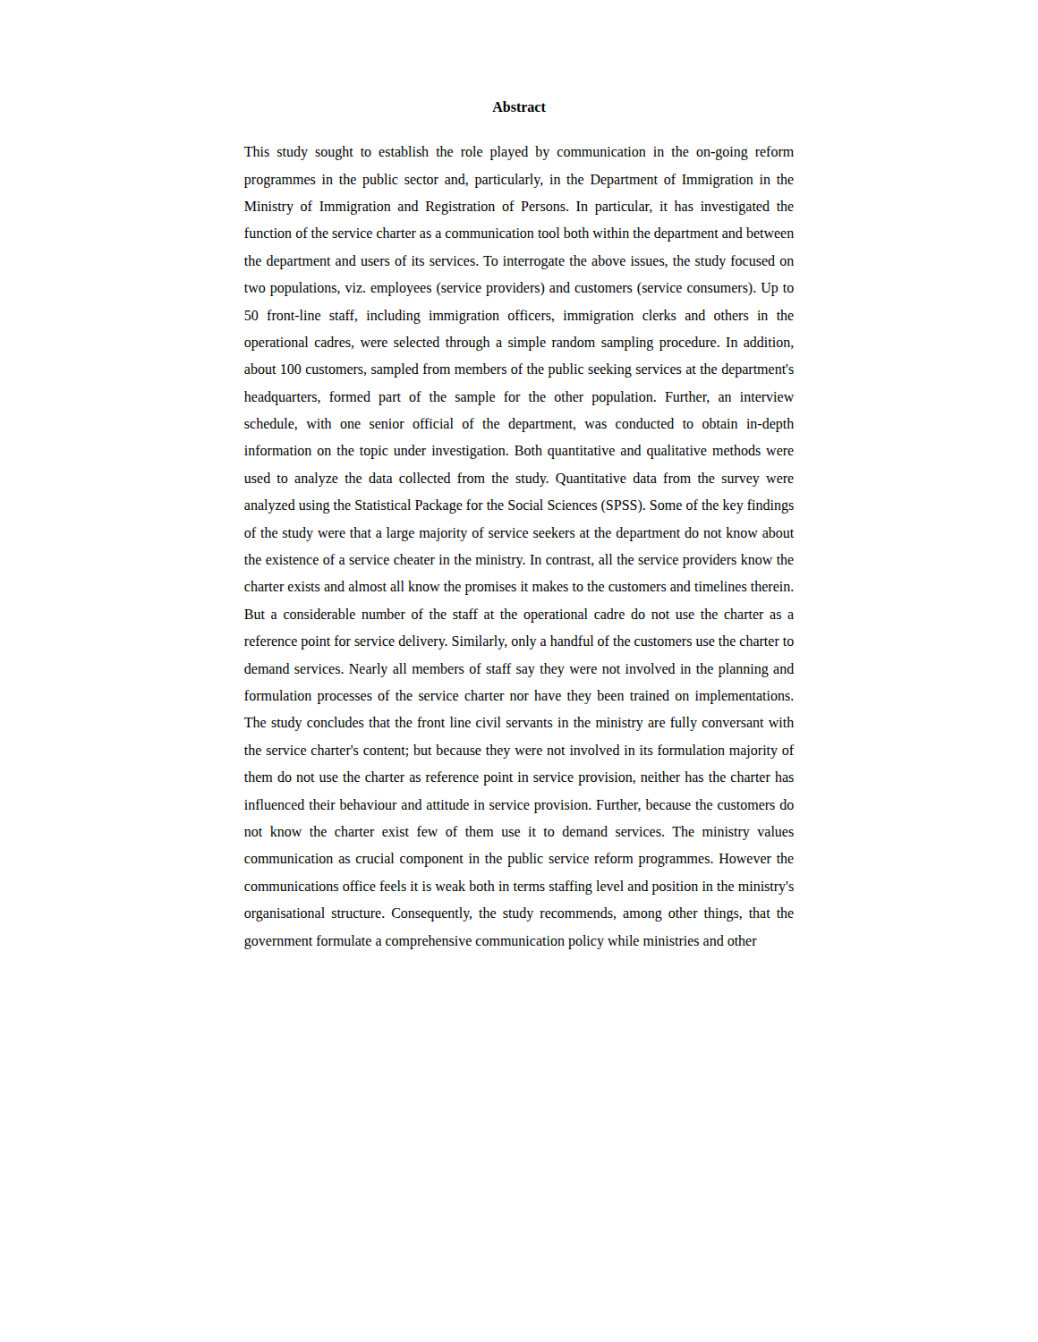Abstract
This study sought to establish the role played by communication in the on-going reform programmes in the public sector and, particularly, in the Department of Immigration in the Ministry of Immigration and Registration of Persons. In particular, it has investigated the function of the service charter as a communication tool both within the department and between the department and users of its services. To interrogate the above issues, the study focused on two populations, viz. employees (service providers) and customers (service consumers). Up to 50 front-line staff, including immigration officers, immigration clerks and others in the operational cadres, were selected through a simple random sampling procedure. In addition, about 100 customers, sampled from members of the public seeking services at the department's headquarters, formed part of the sample for the other population. Further, an interview schedule, with one senior official of the department, was conducted to obtain in-depth information on the topic under investigation. Both quantitative and qualitative methods were used to analyze the data collected from the study. Quantitative data from the survey were analyzed using the Statistical Package for the Social Sciences (SPSS). Some of the key findings of the study were that a large majority of service seekers at the department do not know about the existence of a service cheater in the ministry. In contrast, all the service providers know the charter exists and almost all know the promises it makes to the customers and timelines therein. But a considerable number of the staff at the operational cadre do not use the charter as a reference point for service delivery. Similarly, only a handful of the customers use the charter to demand services. Nearly all members of staff say they were not involved in the planning and formulation processes of the service charter nor have they been trained on implementations. The study concludes that the front line civil servants in the ministry are fully conversant with the service charter's content; but because they were not involved in its formulation majority of them do not use the charter as reference point in service provision, neither has the charter has influenced their behaviour and attitude in service provision. Further, because the customers do not know the charter exist few of them use it to demand services. The ministry values communication as crucial component in the public service reform programmes. However the communications office feels it is weak both in terms staffing level and position in the ministry's organisational structure. Consequently, the study recommends, among other things, that the government formulate a comprehensive communication policy while ministries and other